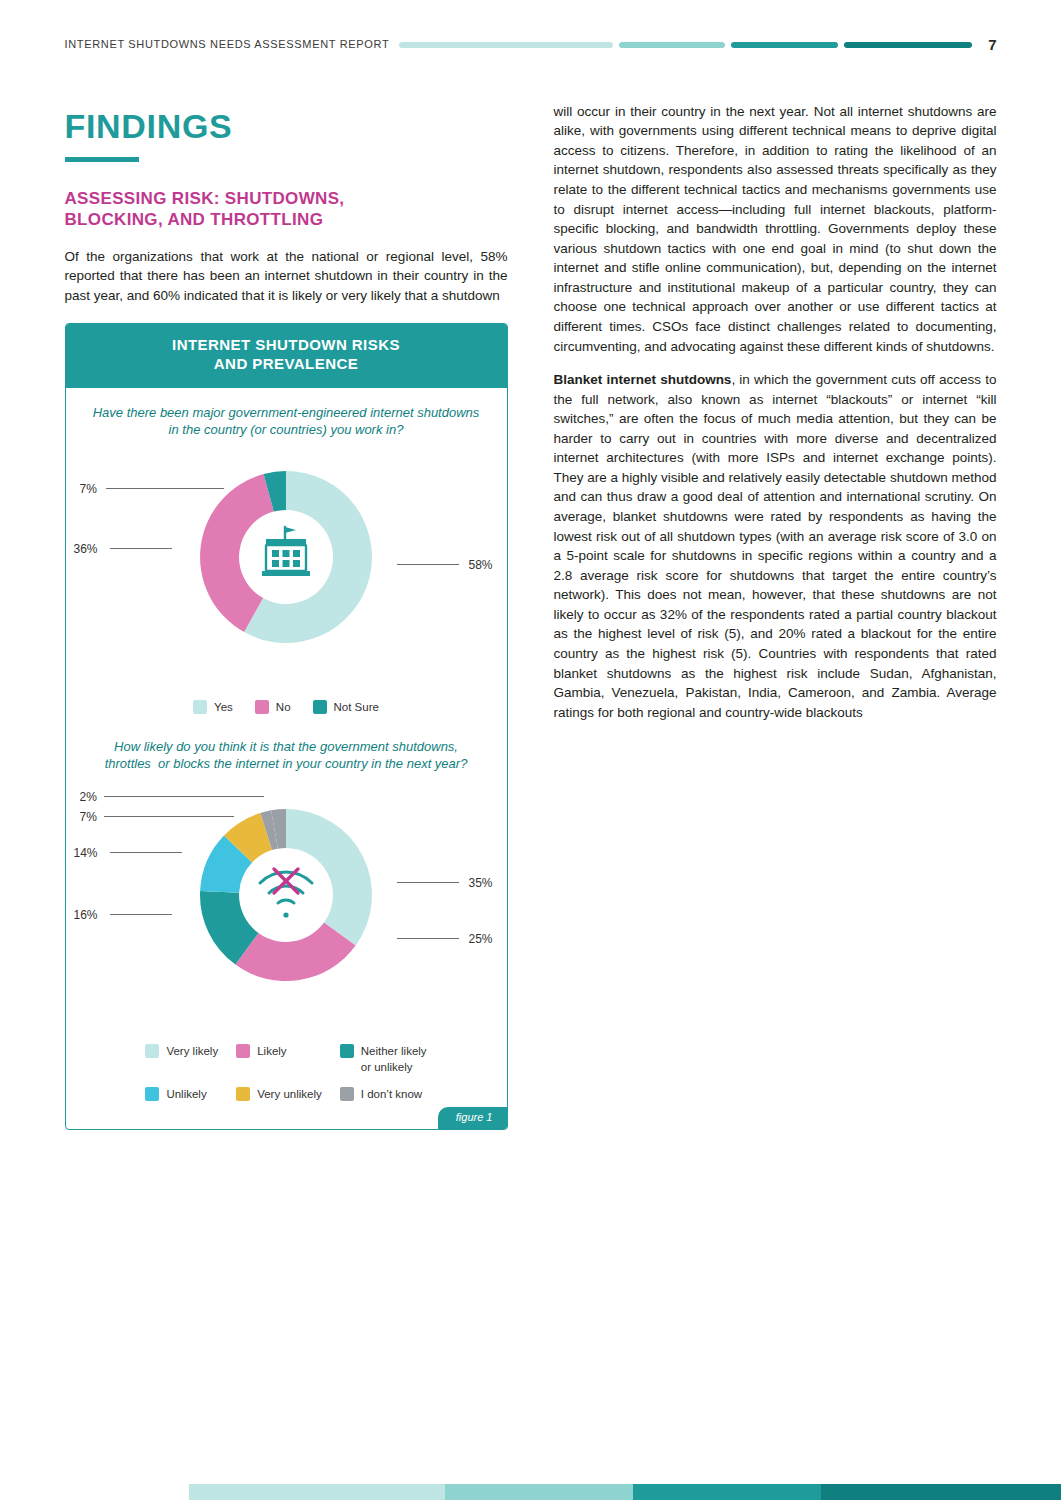Internet Shutdowns Needs Assessment Report
7
FINDINGS
Assessing Risk: Shutdowns,
Blocking, and Throttling
Of the organizations that work at the national or regional level, 58% reported that there has been an internet shutdown in their country in the past year, and 60% indicated that it is likely or very likely that a shutdown
INTERNET SHUTDOWN RISKS
AND PREVALENCE
Have there been major government-engineered internet shutdowns in the country (or countries) you work in?
7%
36%
58%
Yes
No
Not Sure
How likely do you think it is that the government shutdowns, throttles or blocks the internet in your country in the next year?
2%
7%
14%
16%
35%
25%
Very likely
Likely
Neither likely
or unlikely
Unlikely
Very unlikely
I don’t know
figure 1
will occur in their country in the next year. Not all internet shutdowns are alike, with governments using different technical means to deprive digital access to citizens. Therefore, in addition to rating the likelihood of an internet shutdown, respondents also assessed threats specifically as they relate to the different technical tactics and mechanisms governments use to disrupt internet access—including full internet blackouts, platform-specific blocking, and bandwidth throttling. Governments deploy these various shutdown tactics with one end goal in mind (to shut down the internet and stifle online communication), but, depending on the internet infrastructure and institutional makeup of a particular country, they can choose one technical approach over another or use different tactics at different times. CSOs face distinct challenges related to documenting, circumventing, and advocating against these different kinds of shutdowns.
Blanket internet shutdowns, in which the government cuts off access to the full network, also known as internet “blackouts” or internet “kill switches,” are often the focus of much media attention, but they can be harder to carry out in countries with more diverse and decentralized internet architectures (with more ISPs and internet exchange points). They are a highly visible and relatively easily detectable shutdown method and can thus draw a good deal of attention and international scrutiny. On average, blanket shutdowns were rated by respondents as having the lowest risk out of all shutdown types (with an average risk score of 3.0 on a 5-point scale for shutdowns in specific regions within a country and a 2.8 average risk score for shutdowns that target the entire country’s network). This does not mean, however, that these shutdowns are not likely to occur as 32% of the respondents rated a partial country blackout as the highest level of risk (5), and 20% rated a blackout for the entire country as the highest risk (5). Countries with respondents that rated blanket shutdowns as the highest risk include Sudan, Afghanistan, Gambia, Venezuela, Pakistan, India, Cameroon, and Zambia. Average ratings for both regional and country-wide blackouts